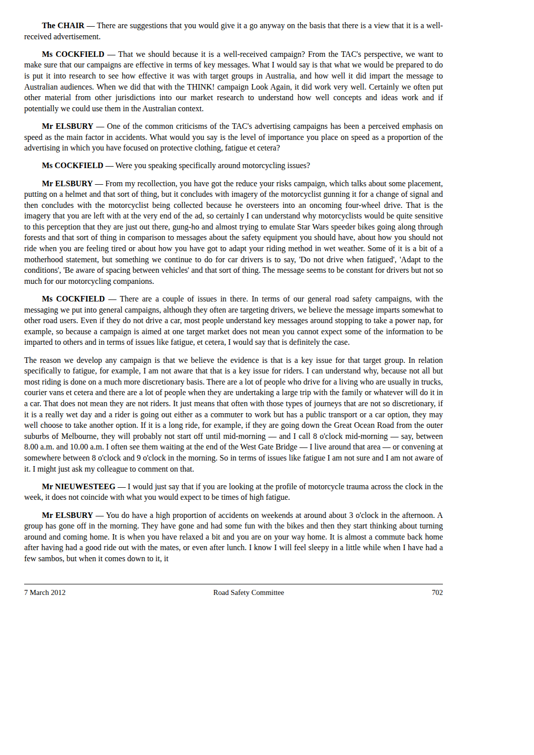The CHAIR — There are suggestions that you would give it a go anyway on the basis that there is a view that it is a well-received advertisement.
Ms COCKFIELD — That we should because it is a well-received campaign? From the TAC's perspective, we want to make sure that our campaigns are effective in terms of key messages. What I would say is that what we would be prepared to do is put it into research to see how effective it was with target groups in Australia, and how well it did impart the message to Australian audiences. When we did that with the THINK! campaign Look Again, it did work very well. Certainly we often put other material from other jurisdictions into our market research to understand how well concepts and ideas work and if potentially we could use them in the Australian context.
Mr ELSBURY — One of the common criticisms of the TAC's advertising campaigns has been a perceived emphasis on speed as the main factor in accidents. What would you say is the level of importance you place on speed as a proportion of the advertising in which you have focused on protective clothing, fatigue et cetera?
Ms COCKFIELD — Were you speaking specifically around motorcycling issues?
Mr ELSBURY — From my recollection, you have got the reduce your risks campaign, which talks about some placement, putting on a helmet and that sort of thing, but it concludes with imagery of the motorcyclist gunning it for a change of signal and then concludes with the motorcyclist being collected because he oversteers into an oncoming four-wheel drive. That is the imagery that you are left with at the very end of the ad, so certainly I can understand why motorcyclists would be quite sensitive to this perception that they are just out there, gung-ho and almost trying to emulate Star Wars speeder bikes going along through forests and that sort of thing in comparison to messages about the safety equipment you should have, about how you should not ride when you are feeling tired or about how you have got to adapt your riding method in wet weather. Some of it is a bit of a motherhood statement, but something we continue to do for car drivers is to say, 'Do not drive when fatigued', 'Adapt to the conditions', 'Be aware of spacing between vehicles' and that sort of thing. The message seems to be constant for drivers but not so much for our motorcycling companions.
Ms COCKFIELD — There are a couple of issues in there. In terms of our general road safety campaigns, with the messaging we put into general campaigns, although they often are targeting drivers, we believe the message imparts somewhat to other road users. Even if they do not drive a car, most people understand key messages around stopping to take a power nap, for example, so because a campaign is aimed at one target market does not mean you cannot expect some of the information to be imparted to others and in terms of issues like fatigue, et cetera, I would say that is definitely the case.
The reason we develop any campaign is that we believe the evidence is that is a key issue for that target group. In relation specifically to fatigue, for example, I am not aware that that is a key issue for riders. I can understand why, because not all but most riding is done on a much more discretionary basis. There are a lot of people who drive for a living who are usually in trucks, courier vans et cetera and there are a lot of people when they are undertaking a large trip with the family or whatever will do it in a car. That does not mean they are not riders. It just means that often with those types of journeys that are not so discretionary, if it is a really wet day and a rider is going out either as a commuter to work but has a public transport or a car option, they may well choose to take another option. If it is a long ride, for example, if they are going down the Great Ocean Road from the outer suburbs of Melbourne, they will probably not start off until mid-morning — and I call 8 o'clock mid-morning — say, between 8.00 a.m. and 10.00 a.m. I often see them waiting at the end of the West Gate Bridge — I live around that area — or convening at somewhere between 8 o'clock and 9 o'clock in the morning. So in terms of issues like fatigue I am not sure and I am not aware of it. I might just ask my colleague to comment on that.
Mr NIEUWESTEEG — I would just say that if you are looking at the profile of motorcycle trauma across the clock in the week, it does not coincide with what you would expect to be times of high fatigue.
Mr ELSBURY — You do have a high proportion of accidents on weekends at around about 3 o'clock in the afternoon. A group has gone off in the morning. They have gone and had some fun with the bikes and then they start thinking about turning around and coming home. It is when you have relaxed a bit and you are on your way home. It is almost a commute back home after having had a good ride out with the mates, or even after lunch. I know I will feel sleepy in a little while when I have had a few sambos, but when it comes down to it, it
7 March 2012 Road Safety Committee 702